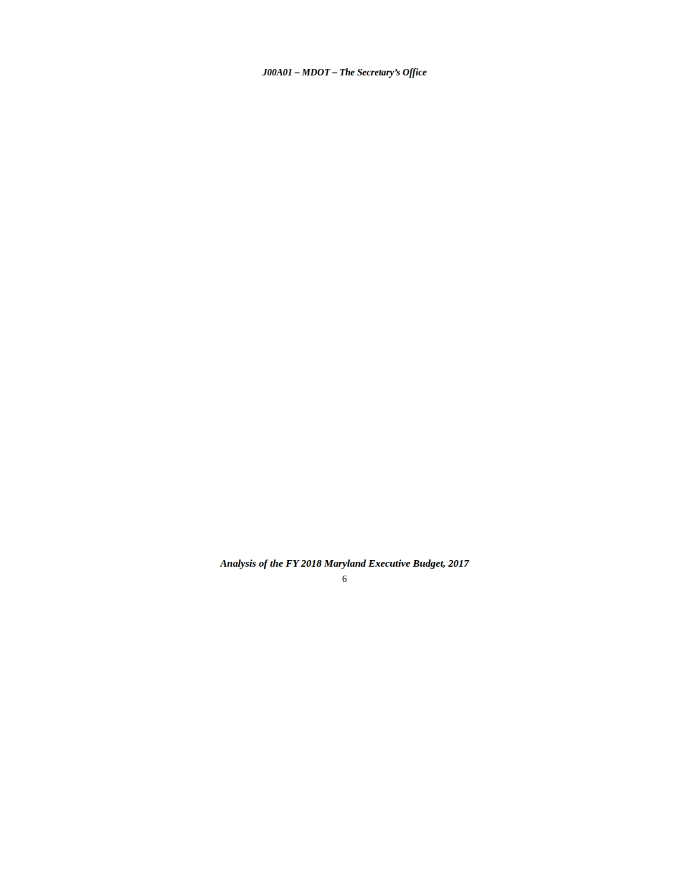J00A01 – MDOT – The Secretary’s Office
Analysis of the FY 2018 Maryland Executive Budget, 2017
6